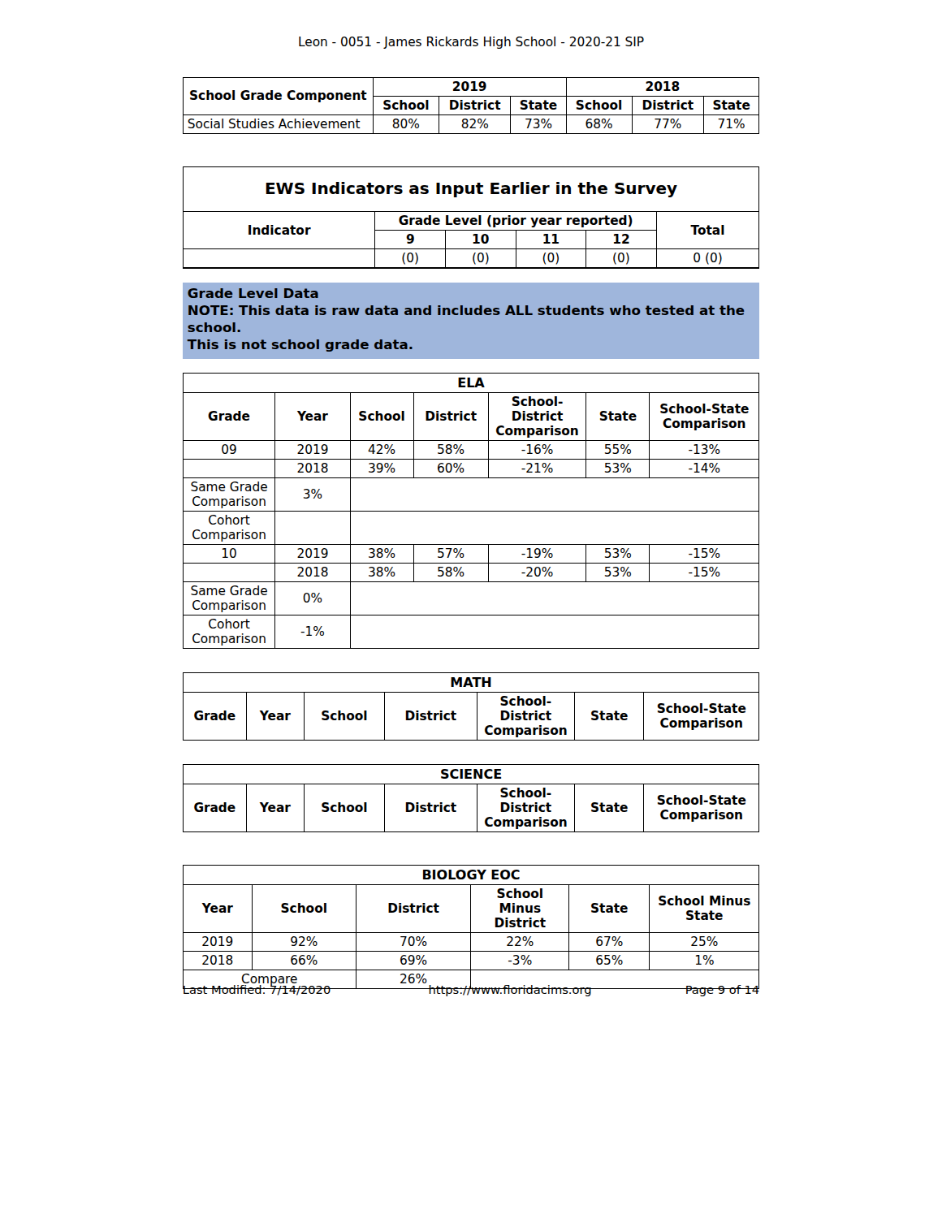Leon - 0051 - James Rickards High School - 2020-21 SIP
| School Grade Component | 2019 | 2018 |
| --- | --- | --- |
| School | District | State | School | District | State |
| Social Studies Achievement | 80% | 82% | 73% | 68% | 77% | 71% |
EWS Indicators as Input Earlier in the Survey
| Indicator | Grade Level (prior year reported) | Total |
| --- | --- | --- |
| 9 | 10 | 11 | 12 |
| | (0) | (0) | (0) | (0) | 0 (0) |
Grade Level Data
NOTE: This data is raw data and includes ALL students who tested at the school.
This is not school grade data.
| ELA |
| --- |
| Grade | Year | School | District | School-District Comparison | State | School-State Comparison |
| 09 | 2019 | 42% | 58% | -16% | 55% | -13% |
| | 2018 | 39% | 60% | -21% | 53% | -14% |
| Same Grade Comparison | 3% | |
| Cohort Comparison | | |
| 10 | 2019 | 38% | 57% | -19% | 53% | -15% |
| | 2018 | 38% | 58% | -20% | 53% | -15% |
| Same Grade Comparison | 0% | |
| Cohort Comparison | -1% | |
| MATH |
| --- |
| Grade | Year | School | District | School-District Comparison | State | School-State Comparison |
| SCIENCE |
| --- |
| Grade | Year | School | District | School-District Comparison | State | School-State Comparison |
| BIOLOGY EOC |
| --- |
| Year | School | District | School Minus District | State | School Minus State |
| 2019 | 92% | 70% | 22% | 67% | 25% |
| 2018 | 66% | 69% | -3% | 65% | 1% |
| Compare | 26% | |
Last Modified: 7/14/2020
https://www.floridacims.org
Page 9 of 14